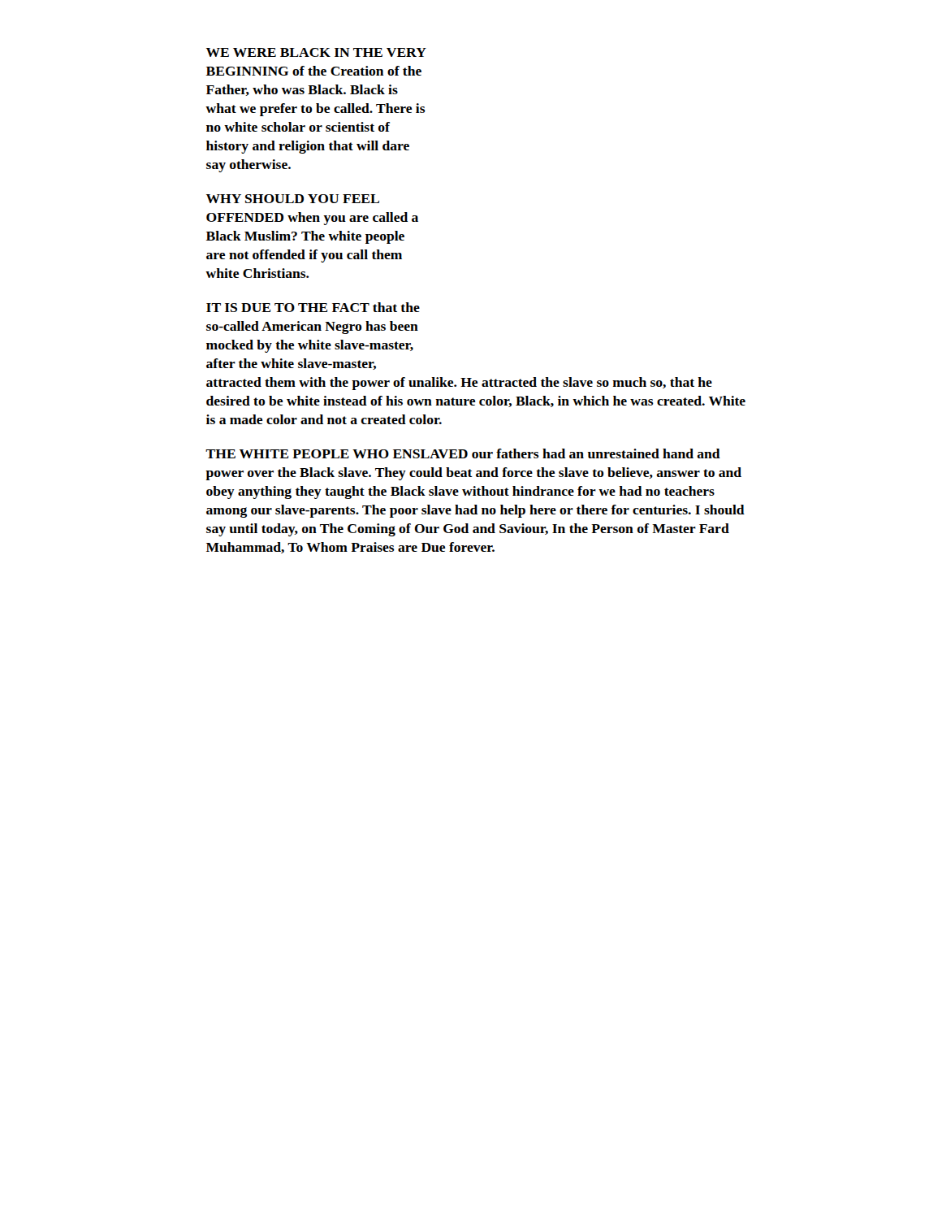WE WERE BLACK IN THE VERY BEGINNING of the Creation of the Father, who was Black. Black is what we prefer to be called. There is no white scholar or scientist of history and religion that will dare say otherwise.
WHY SHOULD YOU FEEL OFFENDED when you are called a Black Muslim? The white people are not offended if you call them white Christians.
IT IS DUE TO THE FACT that the so-called American Negro has been mocked by the white slave-master, after the white slave-master, attracted them with the power of unalike. He attracted the slave so much so, that he desired to be white instead of his own nature color, Black, in which he was created. White is a made color and not a created color.
THE WHITE PEOPLE WHO ENSLAVED our fathers had an unrestained hand and power over the Black slave. They could beat and force the slave to believe, answer to and obey anything they taught the Black slave without hindrance for we had no teachers among our slave-parents. The poor slave had no help here or there for centuries. I should say until today, on The Coming of Our God and Saviour, In the Person of Master Fard Muhammad, To Whom Praises are Due forever.